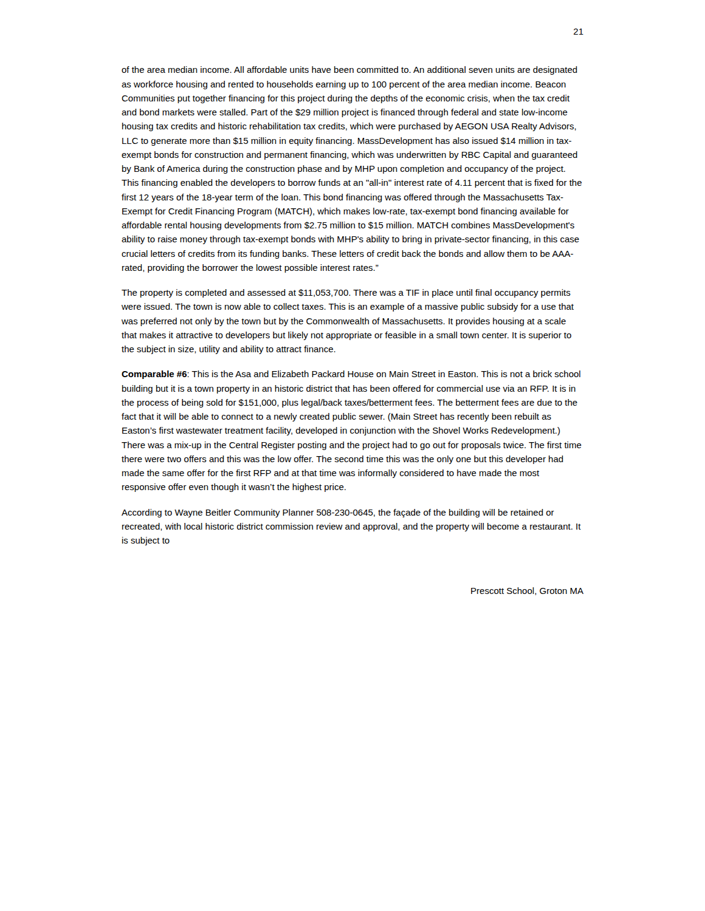21
of the area median income. All affordable units have been committed to. An additional seven units are designated as workforce housing and rented to households earning up to 100 percent of the area median income. Beacon Communities put together financing for this project during the depths of the economic crisis, when the tax credit and bond markets were stalled. Part of the $29 million project is financed through federal and state low-income housing tax credits and historic rehabilitation tax credits, which were purchased by AEGON USA Realty Advisors, LLC to generate more than $15 million in equity financing. MassDevelopment has also issued $14 million in tax-exempt bonds for construction and permanent financing, which was underwritten by RBC Capital and guaranteed by Bank of America during the construction phase and by MHP upon completion and occupancy of the project. This financing enabled the developers to borrow funds at an "all-in" interest rate of 4.11 percent that is fixed for the first 12 years of the 18-year term of the loan. This bond financing was offered through the Massachusetts Tax-Exempt for Credit Financing Program (MATCH), which makes low-rate, tax-exempt bond financing available for affordable rental housing developments from $2.75 million to $15 million. MATCH combines MassDevelopment's ability to raise money through tax-exempt bonds with MHP's ability to bring in private-sector financing, in this case crucial letters of credits from its funding banks. These letters of credit back the bonds and allow them to be AAA-rated, providing the borrower the lowest possible interest rates.”
The property is completed and assessed at $11,053,700. There was a TIF in place until final occupancy permits were issued. The town is now able to collect taxes. This is an example of a massive public subsidy for a use that was preferred not only by the town but by the Commonwealth of Massachusetts. It provides housing at a scale that makes it attractive to developers but likely not appropriate or feasible in a small town center. It is superior to the subject in size, utility and ability to attract finance.
Comparable #6: This is the Asa and Elizabeth Packard House on Main Street in Easton. This is not a brick school building but it is a town property in an historic district that has been offered for commercial use via an RFP. It is in the process of being sold for $151,000, plus legal/back taxes/betterment fees. The betterment fees are due to the fact that it will be able to connect to a newly created public sewer. (Main Street has recently been rebuilt as Easton’s first wastewater treatment facility, developed in conjunction with the Shovel Works Redevelopment.) There was a mix-up in the Central Register posting and the project had to go out for proposals twice. The first time there were two offers and this was the low offer. The second time this was the only one but this developer had made the same offer for the first RFP and at that time was informally considered to have made the most responsive offer even though it wasn’t the highest price.
According to Wayne Beitler Community Planner 508-230-0645, the façade of the building will be retained or recreated, with local historic district commission review and approval, and the property will become a restaurant. It is subject to
Prescott School, Groton MA